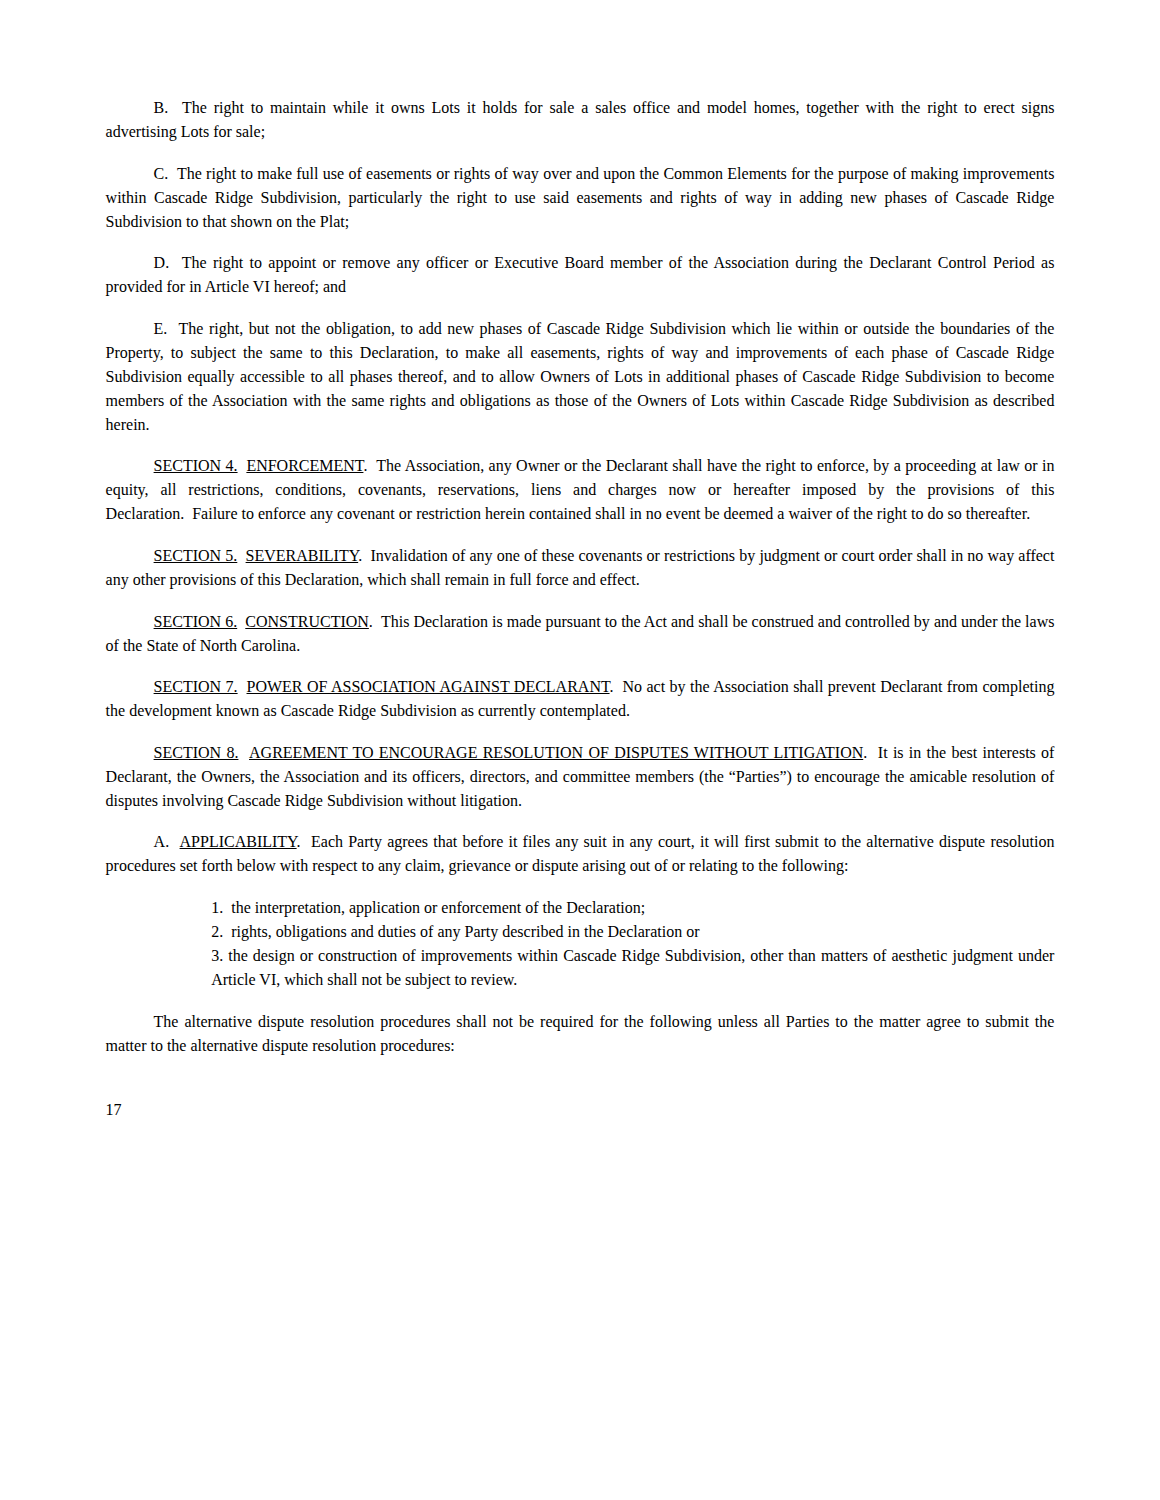B. The right to maintain while it owns Lots it holds for sale a sales office and model homes, together with the right to erect signs advertising Lots for sale;
C. The right to make full use of easements or rights of way over and upon the Common Elements for the purpose of making improvements within Cascade Ridge Subdivision, particularly the right to use said easements and rights of way in adding new phases of Cascade Ridge Subdivision to that shown on the Plat;
D. The right to appoint or remove any officer or Executive Board member of the Association during the Declarant Control Period as provided for in Article VI hereof; and
E. The right, but not the obligation, to add new phases of Cascade Ridge Subdivision which lie within or outside the boundaries of the Property, to subject the same to this Declaration, to make all easements, rights of way and improvements of each phase of Cascade Ridge Subdivision equally accessible to all phases thereof, and to allow Owners of Lots in additional phases of Cascade Ridge Subdivision to become members of the Association with the same rights and obligations as those of the Owners of Lots within Cascade Ridge Subdivision as described herein.
SECTION 4. ENFORCEMENT. The Association, any Owner or the Declarant shall have the right to enforce, by a proceeding at law or in equity, all restrictions, conditions, covenants, reservations, liens and charges now or hereafter imposed by the provisions of this Declaration. Failure to enforce any covenant or restriction herein contained shall in no event be deemed a waiver of the right to do so thereafter.
SECTION 5. SEVERABILITY. Invalidation of any one of these covenants or restrictions by judgment or court order shall in no way affect any other provisions of this Declaration, which shall remain in full force and effect.
SECTION 6. CONSTRUCTION. This Declaration is made pursuant to the Act and shall be construed and controlled by and under the laws of the State of North Carolina.
SECTION 7. POWER OF ASSOCIATION AGAINST DECLARANT. No act by the Association shall prevent Declarant from completing the development known as Cascade Ridge Subdivision as currently contemplated.
SECTION 8. AGREEMENT TO ENCOURAGE RESOLUTION OF DISPUTES WITHOUT LITIGATION. It is in the best interests of Declarant, the Owners, the Association and its officers, directors, and committee members (the “Parties”) to encourage the amicable resolution of disputes involving Cascade Ridge Subdivision without litigation.
A. APPLICABILITY. Each Party agrees that before it files any suit in any court, it will first submit to the alternative dispute resolution procedures set forth below with respect to any claim, grievance or dispute arising out of or relating to the following:
1. the interpretation, application or enforcement of the Declaration;
2. rights, obligations and duties of any Party described in the Declaration or
3. the design or construction of improvements within Cascade Ridge Subdivision, other than matters of aesthetic judgment under Article VI, which shall not be subject to review.
The alternative dispute resolution procedures shall not be required for the following unless all Parties to the matter agree to submit the matter to the alternative dispute resolution procedures:
17